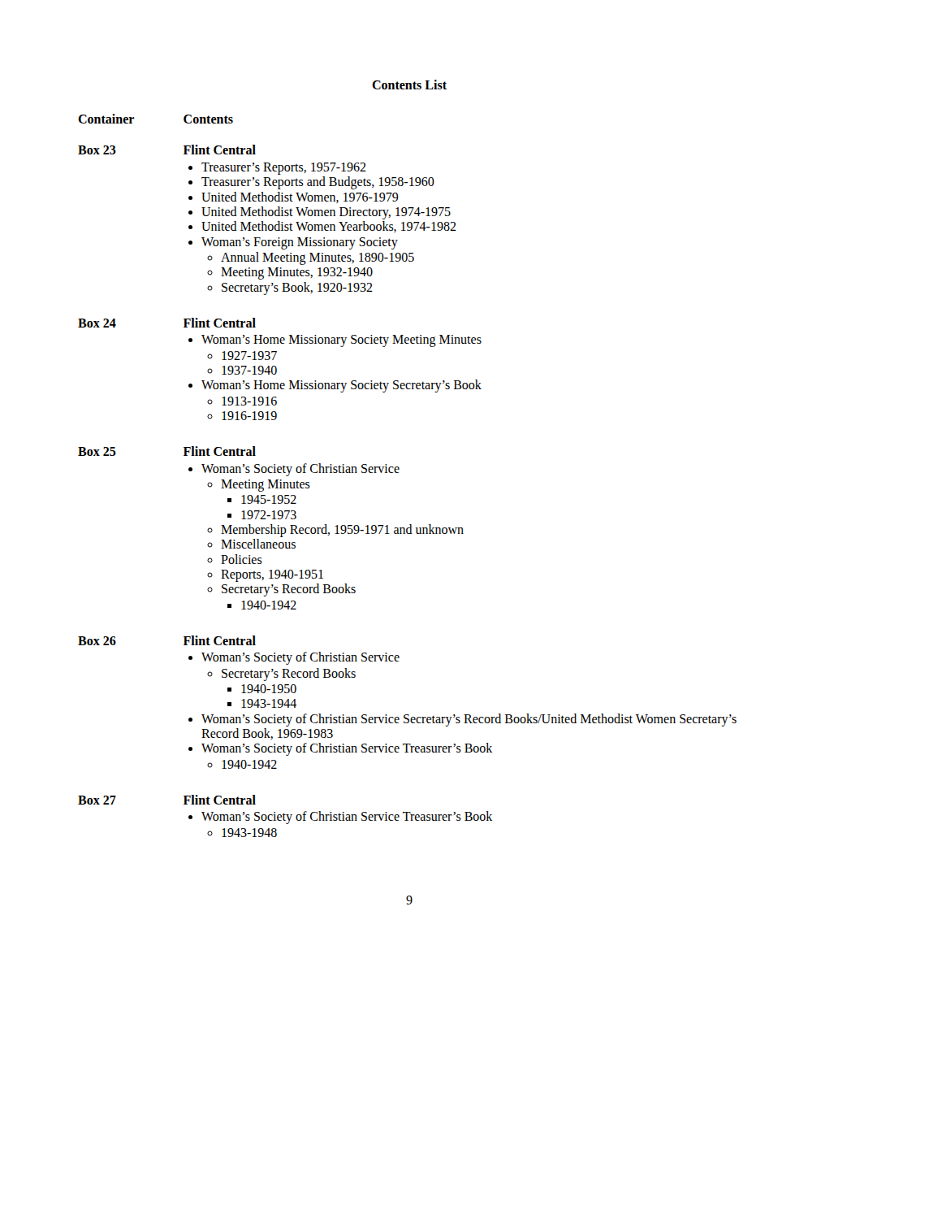Contents List
| Container | Contents |
| --- | --- |
| Box 23 | Flint Central Treasurer’s Reports, 1957-1962 Treasurer’s Reports and Budgets, 1958-1960 United Methodist Women, 1976-1979 United Methodist Women Directory, 1974-1975 United Methodist Women Yearbooks, 1974-1982 Woman’s Foreign Missionary Society Annual Meeting Minutes, 1890-1905 Meeting Minutes, 1932-1940 Secretary’s Book, 1920-1932 |
| Box 24 | Flint Central Woman’s Home Missionary Society Meeting Minutes 1927-1937 1937-1940 Woman’s Home Missionary Society Secretary’s Book 1913-1916 1916-1919 |
| Box 25 | Flint Central Woman’s Society of Christian Service Meeting Minutes 1945-1952 1972-1973 Membership Record, 1959-1971 and unknown Miscellaneous Policies Reports, 1940-1951 Secretary’s Record Books 1940-1942 |
| Box 26 | Flint Central Woman’s Society of Christian Service Secretary’s Record Books 1940-1950 1943-1944 Woman’s Society of Christian Service Secretary’s Record Books/United Methodist Women Secretary’s Record Book, 1969-1983 Woman’s Society of Christian Service Treasurer’s Book 1940-1942 |
| Box 27 | Flint Central Woman’s Society of Christian Service Treasurer’s Book 1943-1948 |
9